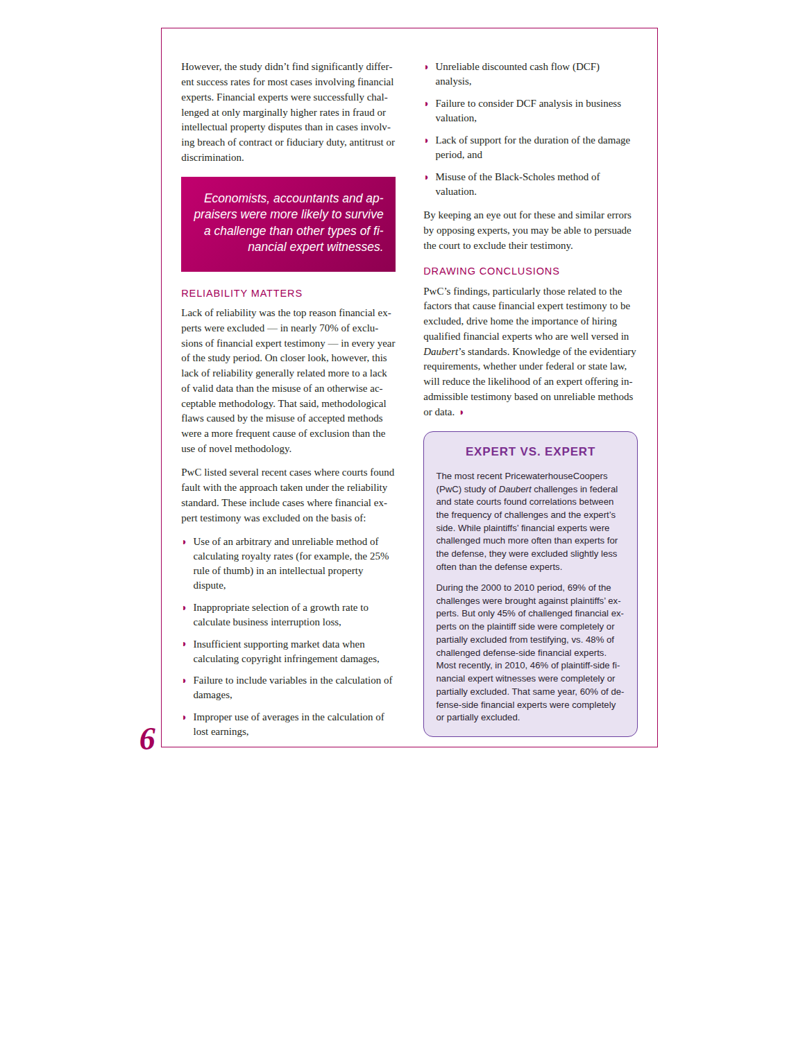However, the study didn’t find significantly different success rates for most cases involving financial experts. Financial experts were successfully challenged at only marginally higher rates in fraud or intellectual property disputes than in cases involving breach of contract or fiduciary duty, antitrust or discrimination.
Economists, accountants and appraisers were more likely to survive a challenge than other types of financial expert witnesses.
Reliability matters
Lack of reliability was the top reason financial experts were excluded — in nearly 70% of exclusions of financial expert testimony — in every year of the study period. On closer look, however, this lack of reliability generally related more to a lack of valid data than the misuse of an otherwise acceptable methodology. That said, methodological flaws caused by the misuse of accepted methods were a more frequent cause of exclusion than the use of novel methodology.
PwC listed several recent cases where courts found fault with the approach taken under the reliability standard. These include cases where financial expert testimony was excluded on the basis of:
Use of an arbitrary and unreliable method of calculating royalty rates (for example, the 25% rule of thumb) in an intellectual property dispute,
Inappropriate selection of a growth rate to calculate business interruption loss,
Insufficient supporting market data when calculating copyright infringement damages,
Failure to include variables in the calculation of damages,
Improper use of averages in the calculation of lost earnings,
Unreliable discounted cash flow (DCF) analysis,
Failure to consider DCF analysis in business valuation,
Lack of support for the duration of the damage period, and
Misuse of the Black-Scholes method of valuation.
By keeping an eye out for these and similar errors by opposing experts, you may be able to persuade the court to exclude their testimony.
Drawing conclusions
PwC’s findings, particularly those related to the factors that cause financial expert testimony to be excluded, drive home the importance of hiring qualified financial experts who are well versed in Daubert’s standards. Knowledge of the evidentiary requirements, whether under federal or state law, will reduce the likelihood of an expert offering inadmissible testimony based on unreliable methods or data. ◗
Expert vs. Expert
The most recent PricewaterhouseCoopers (PwC) study of Daubert challenges in federal and state courts found correlations between the frequency of challenges and the expert’s side. While plaintiffs’ financial experts were challenged much more often than experts for the defense, they were excluded slightly less often than the defense experts.
During the 2000 to 2010 period, 69% of the challenges were brought against plaintiffs’ experts. But only 45% of challenged financial experts on the plaintiff side were completely or partially excluded from testifying, vs. 48% of challenged defense-side financial experts. Most recently, in 2010, 46% of plaintiff-side financial expert witnesses were completely or partially excluded. That same year, 60% of defense-side financial experts were completely or partially excluded.
6